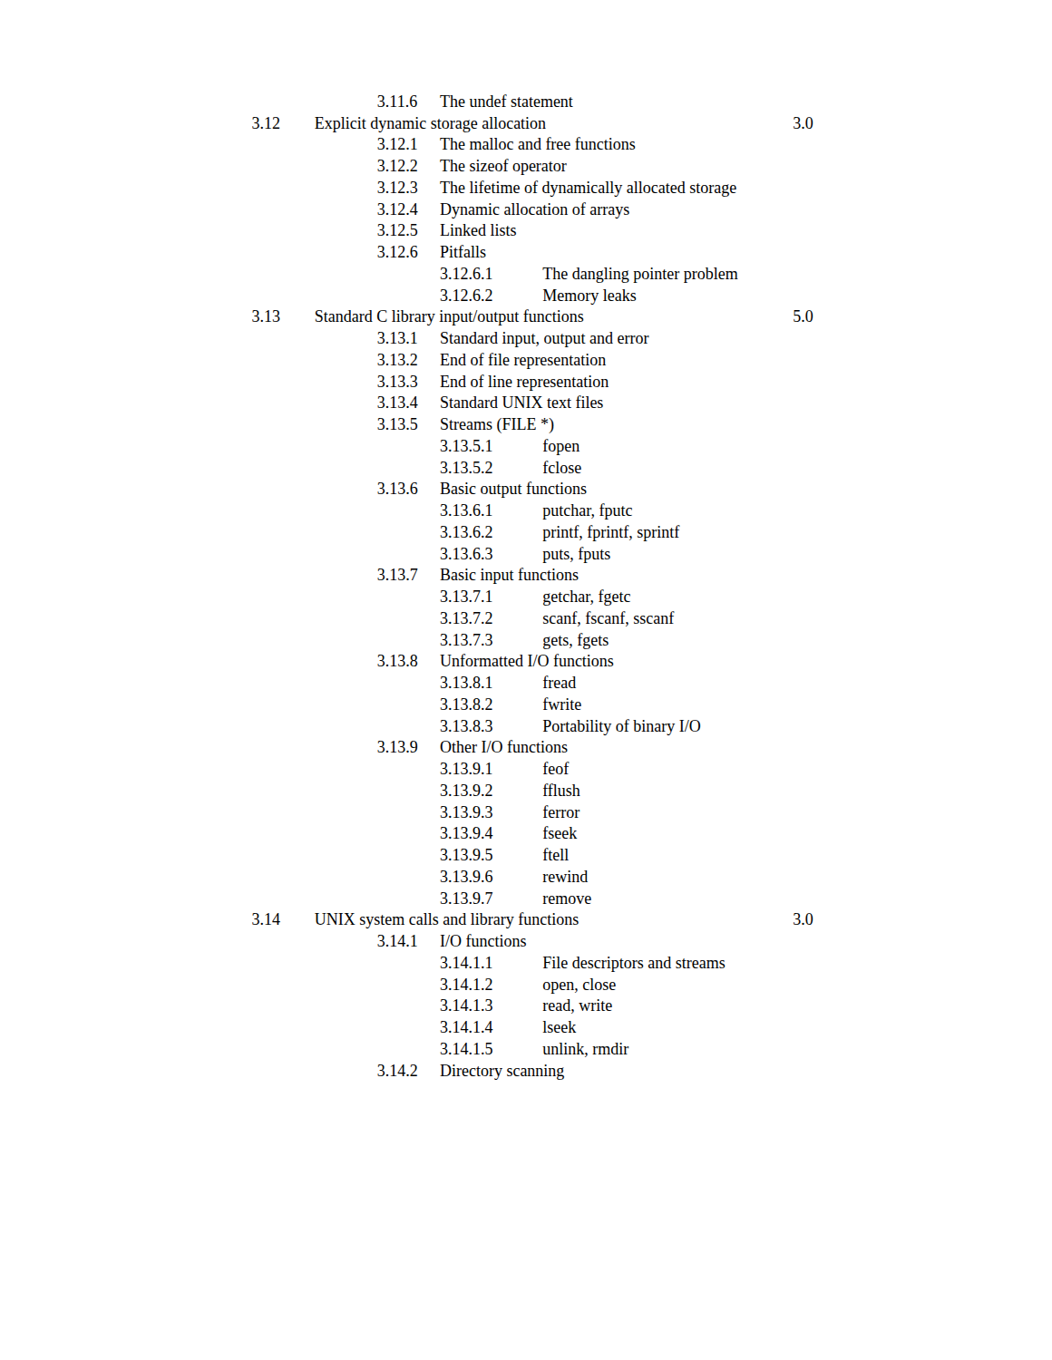| | 3.11.6 The undef statement | |
| 3.12 | Explicit dynamic storage allocation | 3.0 |
| | 3.12.1 The malloc and free functions | |
| | 3.12.2 The sizeof operator | |
| | 3.12.3 The lifetime of dynamically allocated storage | |
| | 3.12.4 Dynamic allocation of arrays | |
| | 3.12.5 Linked lists | |
| | 3.12.6 Pitfalls | |
| | 3.12.6.1 The dangling pointer problem | |
| | 3.12.6.2 Memory leaks | |
| 3.13 | Standard C library input/output functions | 5.0 |
| | 3.13.1 Standard input, output and error | |
| | 3.13.2 End of file representation | |
| | 3.13.3 End of line representation | |
| | 3.13.4 Standard UNIX text files | |
| | 3.13.5 Streams (FILE *) | |
| | 3.13.5.1 fopen | |
| | 3.13.5.2 fclose | |
| | 3.13.6 Basic output functions | |
| | 3.13.6.1 putchar, fputc | |
| | 3.13.6.2 printf, fprintf, sprintf | |
| | 3.13.6.3 puts, fputs | |
| | 3.13.7 Basic input functions | |
| | 3.13.7.1 getchar, fgetc | |
| | 3.13.7.2 scanf, fscanf, sscanf | |
| | 3.13.7.3 gets, fgets | |
| | 3.13.8 Unformatted I/O functions | |
| | 3.13.8.1 fread | |
| | 3.13.8.2 fwrite | |
| | 3.13.8.3 Portability of binary I/O | |
| | 3.13.9 Other I/O functions | |
| | 3.13.9.1 feof | |
| | 3.13.9.2 fflush | |
| | 3.13.9.3 ferror | |
| | 3.13.9.4 fseek | |
| | 3.13.9.5 ftell | |
| | 3.13.9.6 rewind | |
| | 3.13.9.7 remove | |
| 3.14 | UNIX system calls and library functions | 3.0 |
| | 3.14.1 I/O functions | |
| | 3.14.1.1 File descriptors and streams | |
| | 3.14.1.2 open, close | |
| | 3.14.1.3 read, write | |
| | 3.14.1.4 lseek | |
| | 3.14.1.5 unlink, rmdir | |
| | 3.14.2 Directory scanning | |